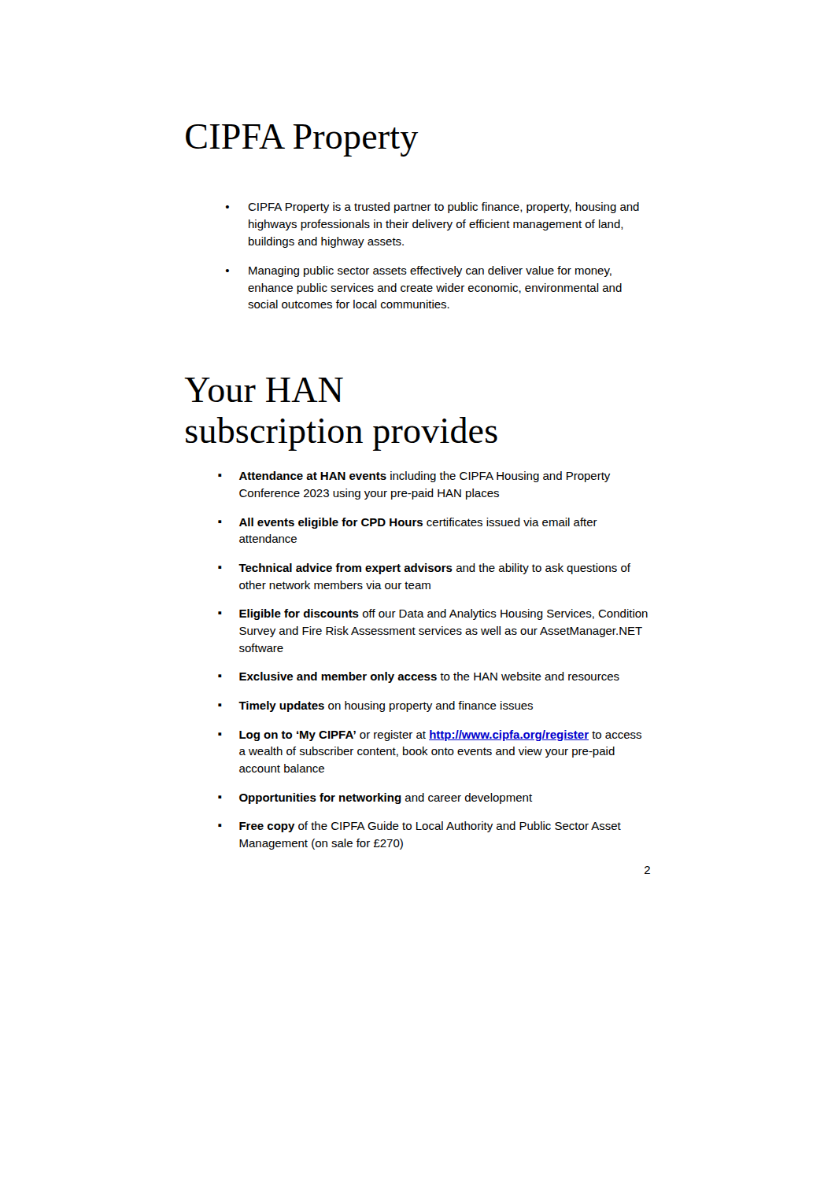CIPFA Property
CIPFA Property is a trusted partner to public finance, property, housing and highways professionals in their delivery of efficient management of land, buildings and highway assets.
Managing public sector assets effectively can deliver value for money, enhance public services and create wider economic, environmental and social outcomes for local communities.
Your HAN
subscription provides
Attendance at HAN events including the CIPFA Housing and Property Conference 2023 using your pre-paid HAN places
All events eligible for CPD Hours certificates issued via email after attendance
Technical advice from expert advisors and the ability to ask questions of other network members via our team
Eligible for discounts off our Data and Analytics Housing Services, Condition Survey and Fire Risk Assessment services as well as our AssetManager.NET software
Exclusive and member only access to the HAN website and resources
Timely updates on housing property and finance issues
Log on to ‘My CIPFA’ or register at http://www.cipfa.org/register to access a wealth of subscriber content, book onto events and view your pre-paid account balance
Opportunities for networking and career development
Free copy of the CIPFA Guide to Local Authority and Public Sector Asset Management (on sale for £270)
2